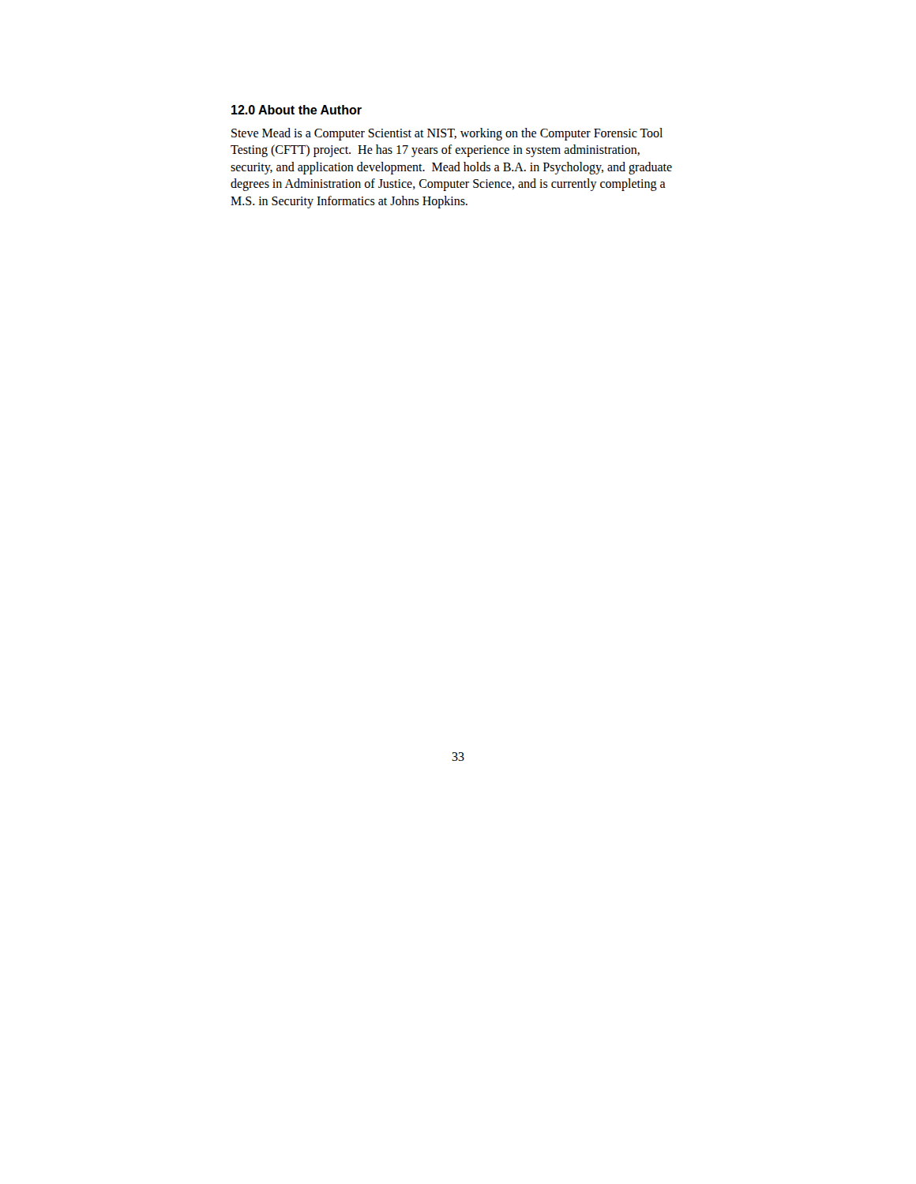12.0 About the Author
Steve Mead is a Computer Scientist at NIST, working on the Computer Forensic Tool Testing (CFTT) project. He has 17 years of experience in system administration, security, and application development. Mead holds a B.A. in Psychology, and graduate degrees in Administration of Justice, Computer Science, and is currently completing a M.S. in Security Informatics at Johns Hopkins.
33